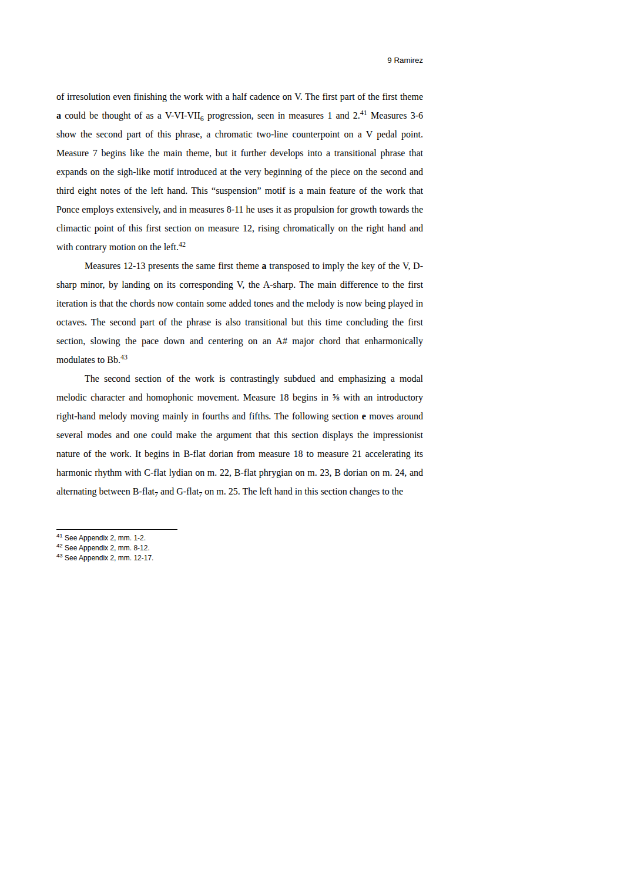9 Ramirez
of irresolution even finishing the work with a half cadence on V. The first part of the first theme a could be thought of as a V-VI-VII6 progression, seen in measures 1 and 2.41 Measures 3-6 show the second part of this phrase, a chromatic two-line counterpoint on a V pedal point. Measure 7 begins like the main theme, but it further develops into a transitional phrase that expands on the sigh-like motif introduced at the very beginning of the piece on the second and third eight notes of the left hand. This “suspension” motif is a main feature of the work that Ponce employs extensively, and in measures 8-11 he uses it as propulsion for growth towards the climactic point of this first section on measure 12, rising chromatically on the right hand and with contrary motion on the left.42
Measures 12-13 presents the same first theme a transposed to imply the key of the V, D-sharp minor, by landing on its corresponding V, the A-sharp. The main difference to the first iteration is that the chords now contain some added tones and the melody is now being played in octaves. The second part of the phrase is also transitional but this time concluding the first section, slowing the pace down and centering on an A# major chord that enharmonically modulates to Bb.43
The second section of the work is contrastingly subdued and emphasizing a modal melodic character and homophonic movement. Measure 18 begins in ⅝ with an introductory right-hand melody moving mainly in fourths and fifths. The following section e moves around several modes and one could make the argument that this section displays the impressionist nature of the work. It begins in B-flat dorian from measure 18 to measure 21 accelerating its harmonic rhythm with C-flat lydian on m. 22, B-flat phrygian on m. 23, B dorian on m. 24, and alternating between B-flat7 and G-flat7 on m. 25. The left hand in this section changes to the
41 See Appendix 2, mm. 1-2.
42 See Appendix 2, mm. 8-12.
43 See Appendix 2, mm. 12-17.